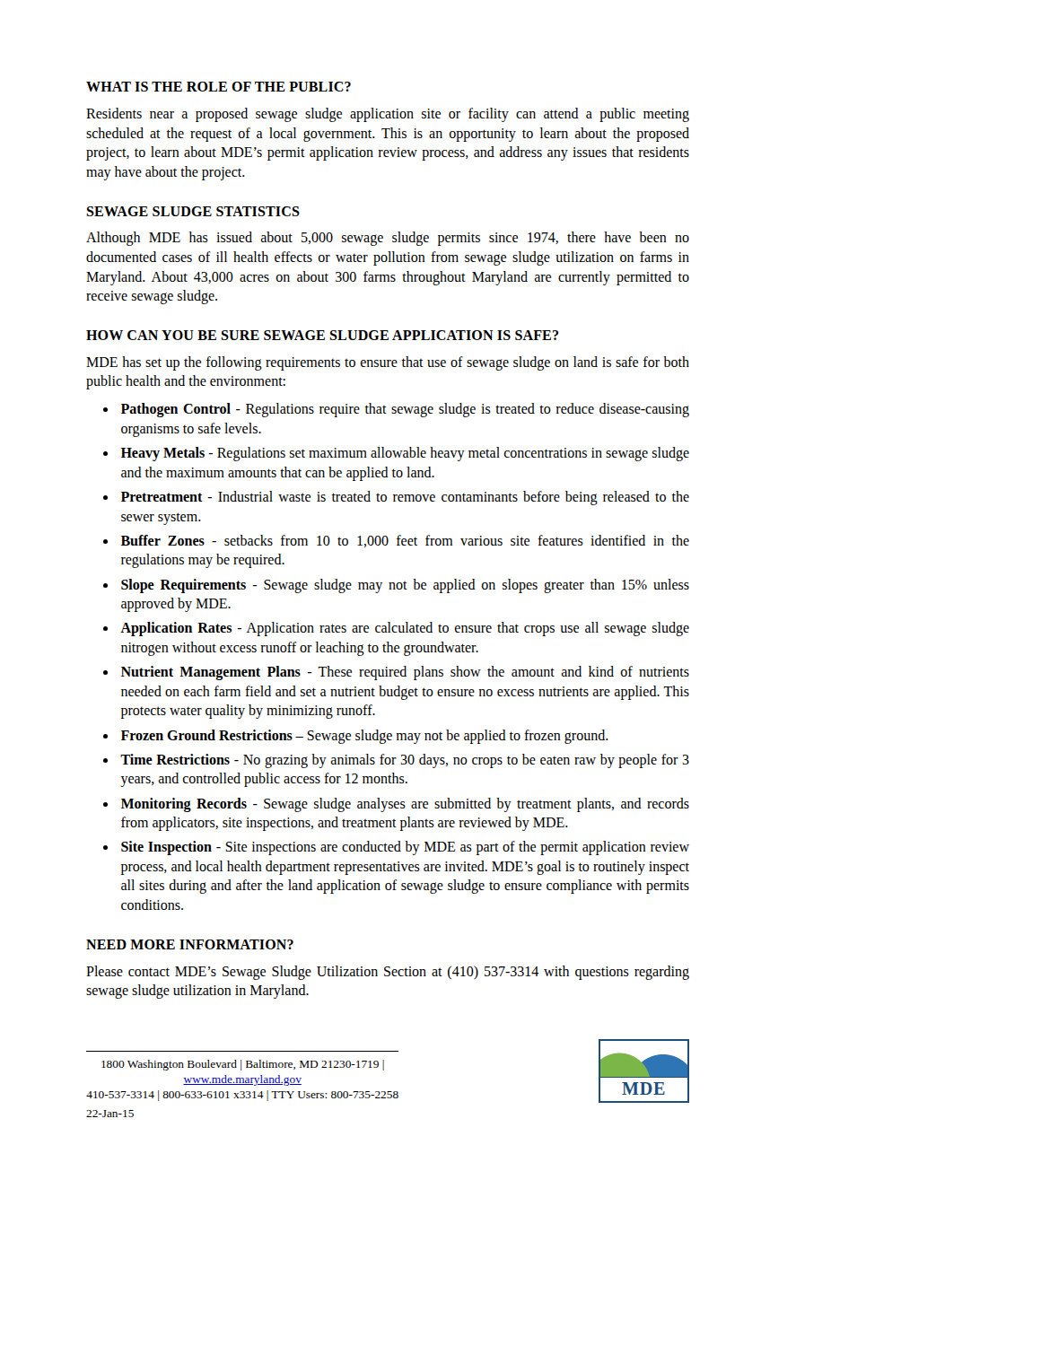WHAT IS THE ROLE OF THE PUBLIC?
Residents near a proposed sewage sludge application site or facility can attend a public meeting scheduled at the request of a local government. This is an opportunity to learn about the proposed project, to learn about MDE’s permit application review process, and address any issues that residents may have about the project.
SEWAGE SLUDGE STATISTICS
Although MDE has issued about 5,000 sewage sludge permits since 1974, there have been no documented cases of ill health effects or water pollution from sewage sludge utilization on farms in Maryland. About 43,000 acres on about 300 farms throughout Maryland are currently permitted to receive sewage sludge.
HOW CAN YOU BE SURE SEWAGE SLUDGE APPLICATION IS SAFE?
MDE has set up the following requirements to ensure that use of sewage sludge on land is safe for both public health and the environment:
Pathogen Control - Regulations require that sewage sludge is treated to reduce disease-causing organisms to safe levels.
Heavy Metals - Regulations set maximum allowable heavy metal concentrations in sewage sludge and the maximum amounts that can be applied to land.
Pretreatment - Industrial waste is treated to remove contaminants before being released to the sewer system.
Buffer Zones - setbacks from 10 to 1,000 feet from various site features identified in the regulations may be required.
Slope Requirements - Sewage sludge may not be applied on slopes greater than 15% unless approved by MDE.
Application Rates - Application rates are calculated to ensure that crops use all sewage sludge nitrogen without excess runoff or leaching to the groundwater.
Nutrient Management Plans - These required plans show the amount and kind of nutrients needed on each farm field and set a nutrient budget to ensure no excess nutrients are applied. This protects water quality by minimizing runoff.
Frozen Ground Restrictions – Sewage sludge may not be applied to frozen ground.
Time Restrictions - No grazing by animals for 30 days, no crops to be eaten raw by people for 3 years, and controlled public access for 12 months.
Monitoring Records - Sewage sludge analyses are submitted by treatment plants, and records from applicators, site inspections, and treatment plants are reviewed by MDE.
Site Inspection - Site inspections are conducted by MDE as part of the permit application review process, and local health department representatives are invited. MDE’s goal is to routinely inspect all sites during and after the land application of sewage sludge to ensure compliance with permits conditions.
NEED MORE INFORMATION?
Please contact MDE’s Sewage Sludge Utilization Section at (410) 537-3314 with questions regarding sewage sludge utilization in Maryland.
1800 Washington Boulevard | Baltimore, MD 21230-1719 | www.mde.maryland.gov
410-537-3314 | 800-633-6101 x3314 | TTY Users: 800-735-2258
MDE
22-Jan-15